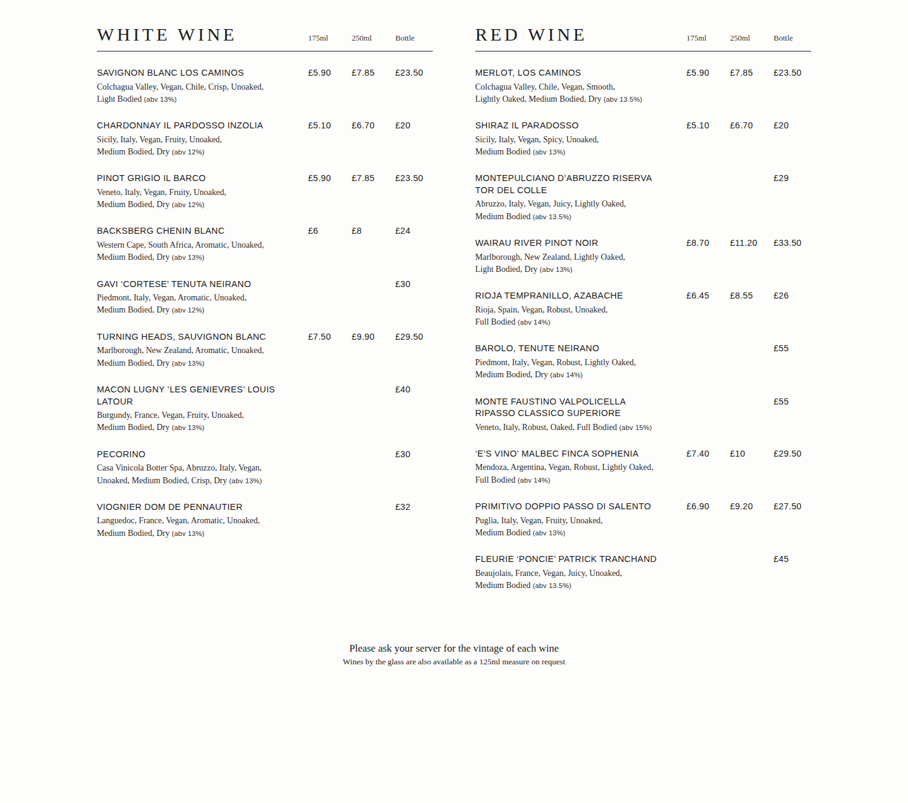White Wine
175ml 250ml Bottle
Savignon Blanc Los Caminos
Colchagua Valley, Vegan, Chile, Crisp, Unoaked,
Light Bodied (abv 13%)
£5.90£7.85£23.50
Chardonnay Il Pardosso Inzolia
Sicily, Italy, Vegan, Fruity, Unoaked,
Medium Bodied, Dry (abv 12%)
£5.10£6.70£20
Pinot Grigio Il Barco
Veneto, Italy, Vegan, Fruity, Unoaked,
Medium Bodied, Dry (abv 12%)
£5.90£7.85£23.50
Backsberg Chenin Blanc
Western Cape, South Africa, Aromatic, Unoaked,
Medium Bodied, Dry (abv 13%)
£6£8£24
Gavi ‘Cortese’ Tenuta Neirano
Piedmont, Italy, Vegan, Aromatic, Unoaked,
Medium Bodied, Dry (abv 12%)
£30
Turning Heads, Sauvignon Blanc
Marlborough, New Zealand, Aromatic, Unoaked,
Medium Bodied, Dry (abv 13%)
£7.50£9.90£29.50
Macon Lugny ‘Les Genievres’ Louis Latour
Burgundy, France, Vegan, Fruity, Unoaked,
Medium Bodied, Dry (abv 13%)
£40
Pecorino
Casa Vinicola Botter Spa, Abruzzo, Italy, Vegan,
Unoaked, Medium Bodied, Crisp, Dry (abv 13%)
£30
Viognier Dom de Pennautier
Languedoc, France, Vegan, Aromatic, Unoaked,
Medium Bodied, Dry (abv 13%)
£32
Red Wine
175ml 250ml Bottle
Merlot, Los Caminos
Colchagua Valley, Chile, Vegan, Smooth,
Lightly Oaked, Medium Bodied, Dry (abv 13.5%)
£5.90£7.85£23.50
Shiraz Il Paradosso
Sicily, Italy, Vegan, Spicy, Unoaked,
Medium Bodied (abv 13%)
£5.10£6.70£20
Montepulciano D’Abruzzo Riserva
Tor Del Colle
Abruzzo, Italy, Vegan, Juicy, Lightly Oaked,
Medium Bodied (abv 13.5%)
£29
Wairau River Pinot Noir
Marlborough, New Zealand, Lightly Oaked,
Light Bodied, Dry (abv 13%)
£8.70£11.20£33.50
Rioja Tempranillo, Azabache
Rioja, Spain, Vegan, Robust, Unoaked,
Full Bodied (abv 14%)
£6.45£8.55£26
Barolo, Tenute Neirano
Piedmont, Italy, Vegan, Robust, Lightly Oaked,
Medium Bodied, Dry (abv 14%)
£55
Monte Faustino Valpolicella
Ripasso Classico Superiore
Veneto, Italy, Robust, Oaked, Full Bodied (abv 15%)
£55
‘E’s Vino’ Malbec Finca Sophenia
Mendoza, Argentina, Vegan, Robust, Lightly Oaked,
Full Bodied (abv 14%)
£7.40£10£29.50
Primitivo Doppio Passo di Salento
Puglia, Italy, Vegan, Fruity, Unoaked,
Medium Bodied (abv 13%)
£6.90£9.20£27.50
Fleurie ‘Poncie’ Patrick Tranchand
Beaujolais, France, Vegan, Juicy, Unoaked,
Medium Bodied (abv 13.5%)
£45
Please ask your server for the vintage of each wine
Wines by the glass are also available as a 125ml measure on request